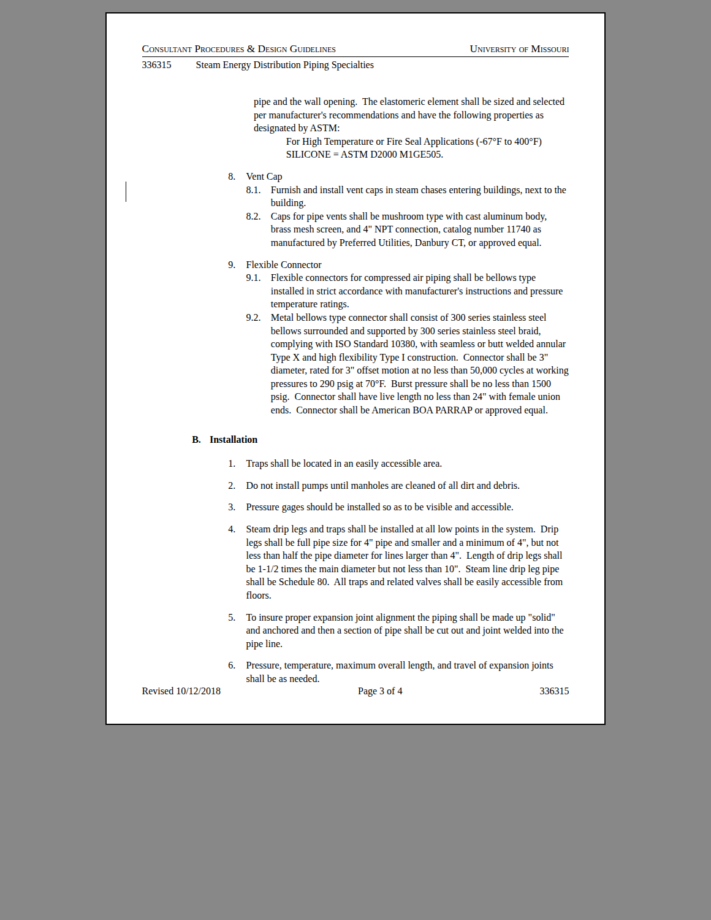Consultant Procedures & Design Guidelines
University of Missouri
336315 Steam Energy Distribution Piping Specialties
pipe and the wall opening. The elastomeric element shall be sized and selected per manufacturer's recommendations and have the following properties as designated by ASTM:
For High Temperature or Fire Seal Applications (-67°F to 400°F)
SILICONE = ASTM D2000 M1GE505.
8. Vent Cap
8.1. Furnish and install vent caps in steam chases entering buildings, next to the building.
8.2. Caps for pipe vents shall be mushroom type with cast aluminum body, brass mesh screen, and 4" NPT connection, catalog number 11740 as manufactured by Preferred Utilities, Danbury CT, or approved equal.
9. Flexible Connector
9.1. Flexible connectors for compressed air piping shall be bellows type installed in strict accordance with manufacturer's instructions and pressure temperature ratings.
9.2. Metal bellows type connector shall consist of 300 series stainless steel bellows surrounded and supported by 300 series stainless steel braid, complying with ISO Standard 10380, with seamless or butt welded annular Type X and high flexibility Type I construction. Connector shall be 3" diameter, rated for 3" offset motion at no less than 50,000 cycles at working pressures to 290 psig at 70°F. Burst pressure shall be no less than 1500 psig. Connector shall have live length no less than 24" with female union ends. Connector shall be American BOA PARRAP or approved equal.
B. Installation
1. Traps shall be located in an easily accessible area.
2. Do not install pumps until manholes are cleaned of all dirt and debris.
3. Pressure gages should be installed so as to be visible and accessible.
4. Steam drip legs and traps shall be installed at all low points in the system. Drip legs shall be full pipe size for 4" pipe and smaller and a minimum of 4", but not less than half the pipe diameter for lines larger than 4". Length of drip legs shall be 1-1/2 times the main diameter but not less than 10". Steam line drip leg pipe shall be Schedule 80. All traps and related valves shall be easily accessible from floors.
5. To insure proper expansion joint alignment the piping shall be made up "solid" and anchored and then a section of pipe shall be cut out and joint welded into the pipe line.
6. Pressure, temperature, maximum overall length, and travel of expansion joints shall be as needed.
Revised 10/12/2018 Page 3 of 4 336315